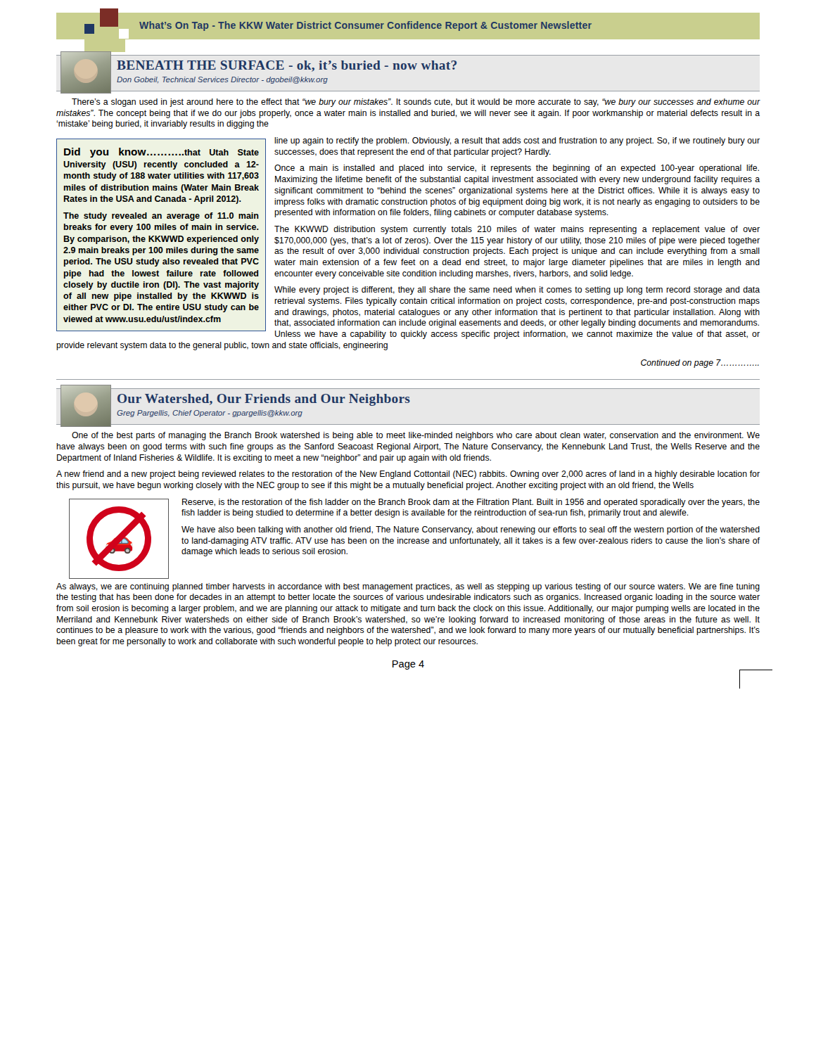What’s On Tap - The KKW Water District Consumer Confidence Report & Customer Newsletter
BENEATH THE SURFACE - ok, it’s buried - now what?
Don Gobeil, Technical Services Director - dgobeil@kkw.org
There’s a slogan used in jest around here to the effect that “we bury our mistakes”. It sounds cute, but it would be more accurate to say, “we bury our successes and exhume our mistakes”. The concept being that if we do our jobs properly, once a water main is installed and buried, we will never see it again. If poor workmanship or material defects result in a ‘mistake’ being buried, it invariably results in digging the
Did you know……….. that Utah State University (USU) recently concluded a 12-month study of 188 water utilities with 117,603 miles of distribution mains (Water Main Break Rates in the USA and Canada - April 2012).
The study revealed an average of 11.0 main breaks for every 100 miles of main in service. By comparison, the KKWWD experienced only 2.9 main breaks per 100 miles during the same period. The USU study also revealed that PVC pipe had the lowest failure rate followed closely by ductile iron (DI). The vast majority of all new pipe installed by the KKWWD is either PVC or DI. The entire USU study can be viewed at www.usu.edu/ust/index.cfm
line up again to rectify the problem. Obviously, a result that adds cost and frustration to any project. So, if we routinely bury our successes, does that represent the end of that particular project? Hardly.
Once a main is installed and placed into service, it represents the beginning of an expected 100-year operational life. Maximizing the lifetime benefit of the substantial capital investment associated with every new underground facility requires a significant commitment to “behind the scenes” organizational systems here at the District offices. While it is always easy to impress folks with dramatic construction photos of big equipment doing big work, it is not nearly as engaging to outsiders to be presented with information on file folders, filing cabinets or computer database systems.
The KKWWD distribution system currently totals 210 miles of water mains representing a replacement value of over $170,000,000 (yes, that’s a lot of zeros). Over the 115 year history of our utility, those 210 miles of pipe were pieced together as the result of over 3,000 individual construction projects. Each project is unique and can include everything from a small water main extension of a few feet on a dead end street, to major large diameter pipelines that are miles in length and encounter every conceivable site condition including marshes, rivers, harbors, and solid ledge.
While every project is different, they all share the same need when it comes to setting up long term record storage and data retrieval systems. Files typically contain critical information on project costs, correspondence, pre-and post-construction maps and drawings, photos, material catalogues or any other information that is pertinent to that particular installation. Along with that, associated information can include original easements and deeds, or other legally binding documents and memorandums. Unless we have a capability to quickly access specific project information, we cannot maximize the value of that asset, or provide relevant system data to the general public, town and state officials, engineering
Continued on page 7…………..
Our Watershed, Our Friends and Our Neighbors
Greg Pargellis, Chief Operator - gpargellis@kkw.org
One of the best parts of managing the Branch Brook watershed is being able to meet like-minded neighbors who care about clean water, conservation and the environment. We have always been on good terms with such fine groups as the Sanford Seacoast Regional Airport, The Nature Conservancy, the Kennebunk Land Trust, the Wells Reserve and the Department of Inland Fisheries & Wildlife. It is exciting to meet a new “neighbor” and pair up again with old friends.
A new friend and a new project being reviewed relates to the restoration of the New England Cottontail (NEC) rabbits. Owning over 2,000 acres of land in a highly desirable location for this pursuit, we have begun working closely with the NEC group to see if this might be a mutually beneficial project. Another exciting project with an old friend, the Wells
🚗
Reserve, is the restoration of the fish ladder on the Branch Brook dam at the Filtration Plant. Built in 1956 and operated sporadically over the years, the fish ladder is being studied to determine if a better design is available for the reintroduction of sea-run fish, primarily trout and alewife.
We have also been talking with another old friend, The Nature Conservancy, about renewing our efforts to seal off the western portion of the watershed to land-damaging ATV traffic. ATV use has been on the increase and unfortunately, all it takes is a few over-zealous riders to cause the lion’s share of damage which leads to serious soil erosion.
As always, we are continuing planned timber harvests in accordance with best management practices, as well as stepping up various testing of our source waters. We are fine tuning the testing that has been done for decades in an attempt to better locate the sources of various undesirable indicators such as organics. Increased organic loading in the source water from soil erosion is becoming a larger problem, and we are planning our attack to mitigate and turn back the clock on this issue. Additionally, our major pumping wells are located in the Merriland and Kennebunk River watersheds on either side of Branch Brook’s watershed, so we’re looking forward to increased monitoring of those areas in the future as well. It continues to be a pleasure to work with the various, good “friends and neighbors of the watershed”, and we look forward to many more years of our mutually beneficial partnerships. It’s been great for me personally to work and collaborate with such wonderful people to help protect our resources.
Page 4